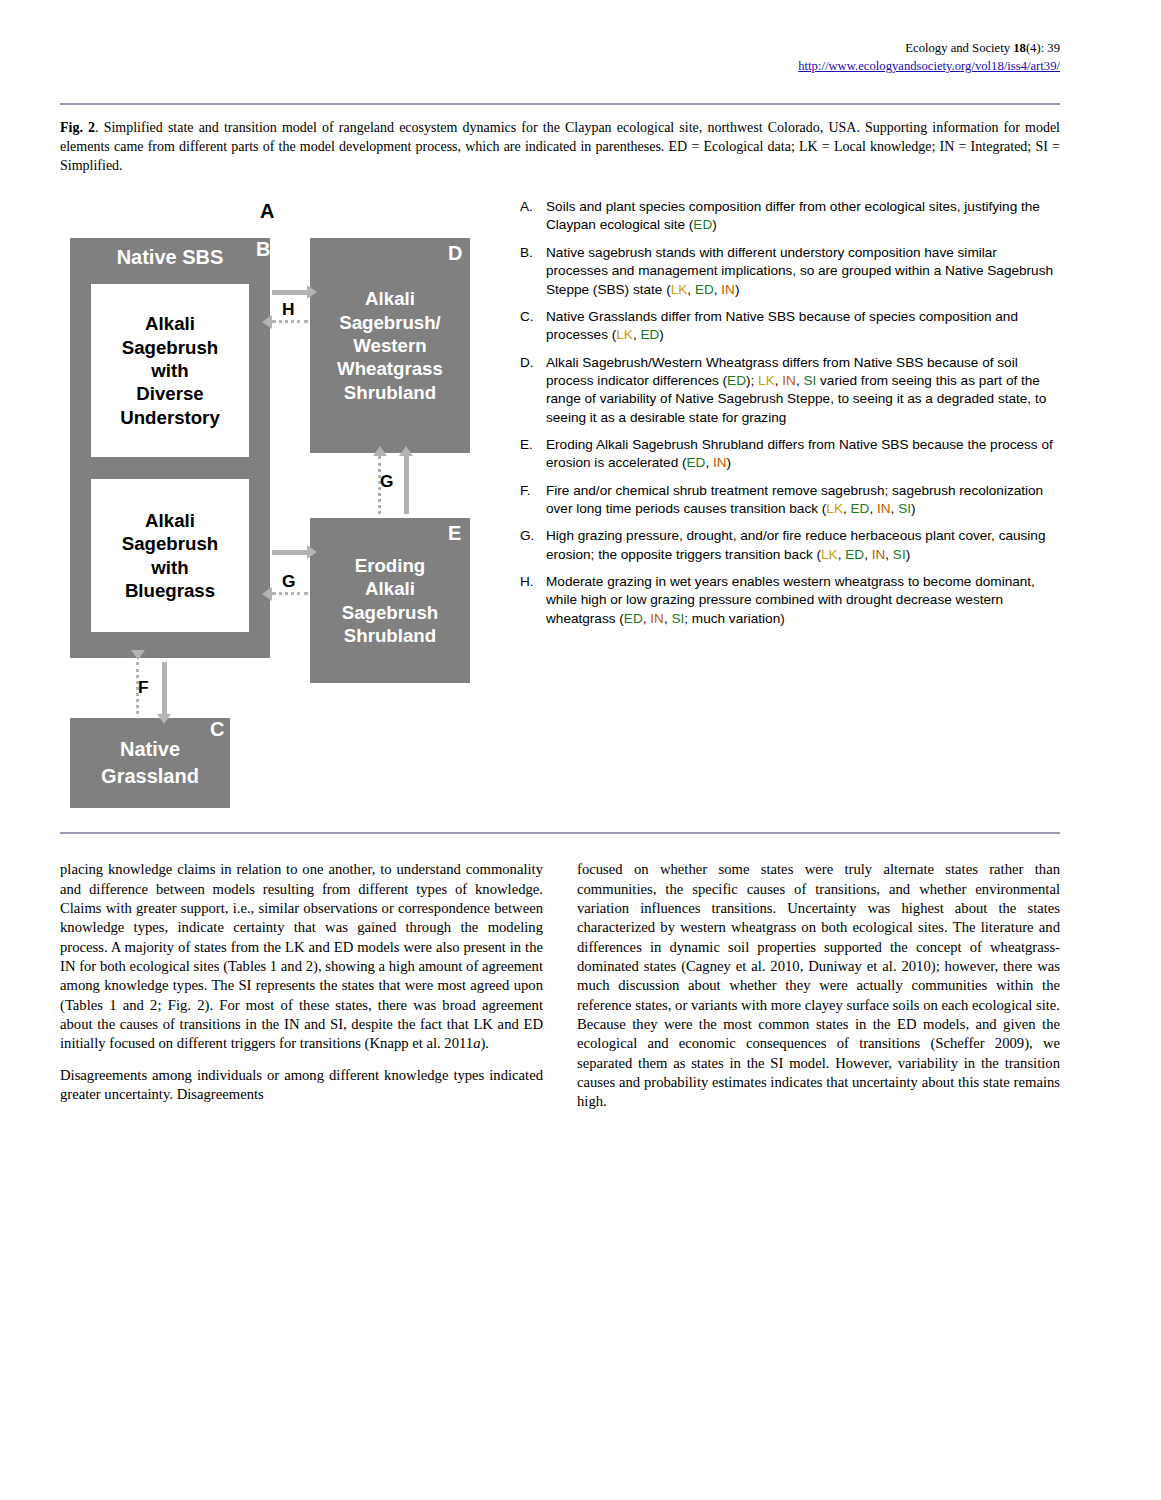Ecology and Society 18(4): 39
http://www.ecologyandsociety.org/vol18/iss4/art39/
Fig. 2. Simplified state and transition model of rangeland ecosystem dynamics for the Claypan ecological site, northwest Colorado, USA. Supporting information for model elements came from different parts of the model development process, which are indicated in parentheses. ED = Ecological data; LK = Local knowledge; IN = Integrated; SI = Simplified.
A
Native SBS
B
Alkali
Sagebrush
with
Diverse
Understory
Alkali
Sagebrush
with
Bluegrass
Alkali
Sagebrush/
Western
Wheatgrass
Shrubland
D
Eroding
Alkali
Sagebrush
Shrubland
E
Native
Grassland
C
H
G
G
F
A. Soils and plant species composition differ from other ecological sites, justifying the Claypan ecological site (ED)
B. Native sagebrush stands with different understory composition have similar processes and management implications, so are grouped within a Native Sagebrush Steppe (SBS) state (LK, ED, IN)
C. Native Grasslands differ from Native SBS because of species composition and processes (LK, ED)
D. Alkali Sagebrush/Western Wheatgrass differs from Native SBS because of soil process indicator differences (ED); LK, IN, SI varied from seeing this as part of the range of variability of Native Sagebrush Steppe, to seeing it as a degraded state, to seeing it as a desirable state for grazing
E. Eroding Alkali Sagebrush Shrubland differs from Native SBS because the process of erosion is accelerated (ED, IN)
F. Fire and/or chemical shrub treatment remove sagebrush; sagebrush recolonization over long time periods causes transition back (LK, ED, IN, SI)
G. High grazing pressure, drought, and/or fire reduce herbaceous plant cover, causing erosion; the opposite triggers transition back (LK, ED, IN, SI)
H. Moderate grazing in wet years enables western wheatgrass to become dominant, while high or low grazing pressure combined with drought decrease western wheatgrass (ED, IN, SI; much variation)
placing knowledge claims in relation to one another, to understand commonality and difference between models resulting from different types of knowledge. Claims with greater support, i.e., similar observations or correspondence between knowledge types, indicate certainty that was gained through the modeling process. A majority of states from the LK and ED models were also present in the IN for both ecological sites (Tables 1 and 2), showing a high amount of agreement among knowledge types. The SI represents the states that were most agreed upon (Tables 1 and 2; Fig. 2). For most of these states, there was broad agreement about the causes of transitions in the IN and SI, despite the fact that LK and ED initially focused on different triggers for transitions (Knapp et al. 2011a).
Disagreements among individuals or among different knowledge types indicated greater uncertainty. Disagreements
focused on whether some states were truly alternate states rather than communities, the specific causes of transitions, and whether environmental variation influences transitions. Uncertainty was highest about the states characterized by western wheatgrass on both ecological sites. The literature and differences in dynamic soil properties supported the concept of wheatgrass-dominated states (Cagney et al. 2010, Duniway et al. 2010); however, there was much discussion about whether they were actually communities within the reference states, or variants with more clayey surface soils on each ecological site. Because they were the most common states in the ED models, and given the ecological and economic consequences of transitions (Scheffer 2009), we separated them as states in the SI model. However, variability in the transition causes and probability estimates indicates that uncertainty about this state remains high.